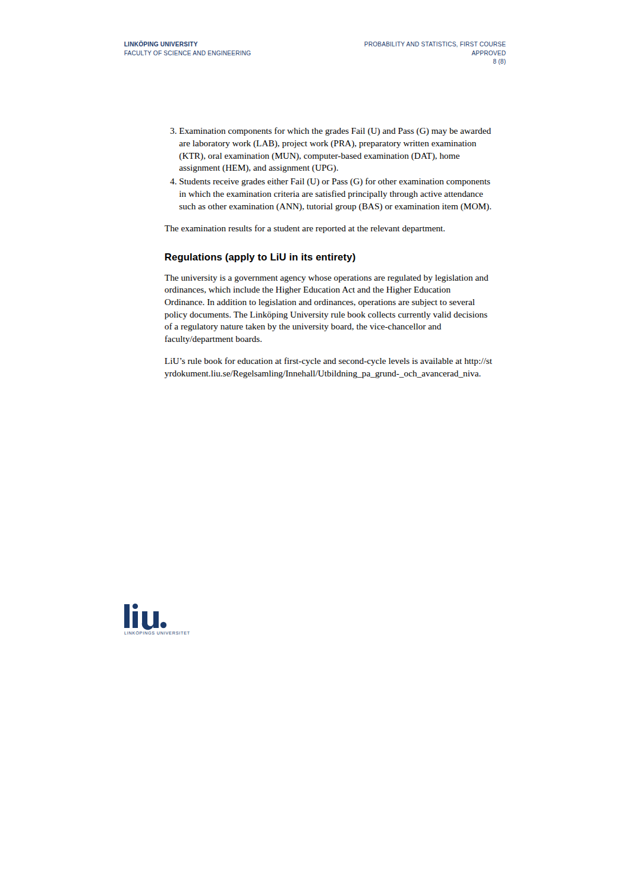LINKÖPING UNIVERSITY
FACULTY OF SCIENCE AND ENGINEERING
PROBABILITY AND STATISTICS, FIRST COURSE
APPROVED
8 (8)
Examination components for which the grades Fail (U) and Pass (G) may be awarded are laboratory work (LAB), project work (PRA), preparatory written examination (KTR), oral examination (MUN), computer-based examination (DAT), home assignment (HEM), and assignment (UPG).
Students receive grades either Fail (U) or Pass (G) for other examination components in which the examination criteria are satisfied principally through active attendance such as other examination (ANN), tutorial group (BAS) or examination item (MOM).
The examination results for a student are reported at the relevant department.
Regulations (apply to LiU in its entirety)
The university is a government agency whose operations are regulated by legislation and ordinances, which include the Higher Education Act and the Higher Education Ordinance. In addition to legislation and ordinances, operations are subject to several policy documents. The Linköping University rule book collects currently valid decisions of a regulatory nature taken by the university board, the vice-chancellor and faculty/department boards.
LiU’s rule book for education at first-cycle and second-cycle levels is available at http://styrdokument.liu.se/Regelsamling/Innehall/Utbildning_pa_grund-_och_avancerad_niva.
LINKÖPINGS UNIVERSITET